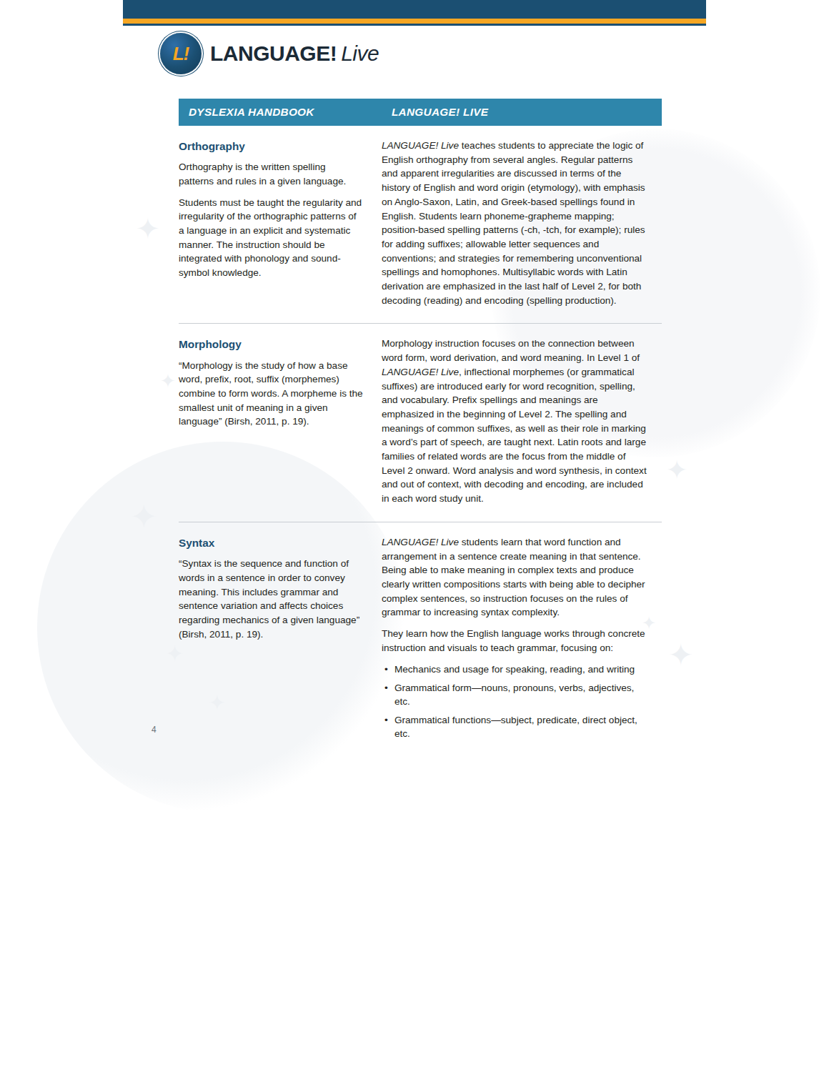✦ ✦ ✦ ✦ ✦ ✦ ✦ ✦
LANGUAGE!Live
| DYSLEXIA HANDBOOK | LANGUAGE! LIVE |
| --- | --- |
| Orthography Orthography is the written spelling patterns and rules in a given language. Students must be taught the regularity and irregularity of the orthographic patterns of a language in an explicit and systematic manner. The instruction should be integrated with phonology and sound-symbol knowledge. | LANGUAGE! Live teaches students to appreciate the logic of English orthography from several angles. Regular patterns and apparent irregularities are discussed in terms of the history of English and word origin (etymology), with emphasis on Anglo-Saxon, Latin, and Greek-based spellings found in English. Students learn phoneme-grapheme mapping; position-based spelling patterns (-ch, -tch, for example); rules for adding suffixes; allowable letter sequences and conventions; and strategies for remembering unconventional spellings and homophones. Multisyllabic words with Latin derivation are emphasized in the last half of Level 2, for both decoding (reading) and encoding (spelling production). |
| Morphology “Morphology is the study of how a base word, prefix, root, suffix (morphemes) combine to form words. A morpheme is the smallest unit of meaning in a given language” (Birsh, 2011, p. 19). | Morphology instruction focuses on the connection between word form, word derivation, and word meaning. In Level 1 of LANGUAGE! Live , inflectional morphemes (or grammatical suffixes) are introduced early for word recognition, spelling, and vocabulary. Prefix spellings and meanings are emphasized in the beginning of Level 2. The spelling and meanings of common suffixes, as well as their role in marking a word’s part of speech, are taught next. Latin roots and large families of related words are the focus from the middle of Level 2 onward. Word analysis and word synthesis, in context and out of context, with decoding and encoding, are included in each word study unit. |
| Syntax “Syntax is the sequence and function of words in a sentence in order to convey meaning. This includes grammar and sentence variation and affects choices regarding mechanics of a given language” (Birsh, 2011, p. 19). | LANGUAGE! Live students learn that word function and arrangement in a sentence create meaning in that sentence. Being able to make meaning in complex texts and produce clearly written compositions starts with being able to decipher complex sentences, so instruction focuses on the rules of grammar to increasing syntax complexity. They learn how the English language works through concrete instruction and visuals to teach grammar, focusing on: Mechanics and usage for speaking, reading, and writing Grammatical form—nouns, pronouns, verbs, adjectives, etc. Grammatical functions—subject, predicate, direct object, etc. |
4